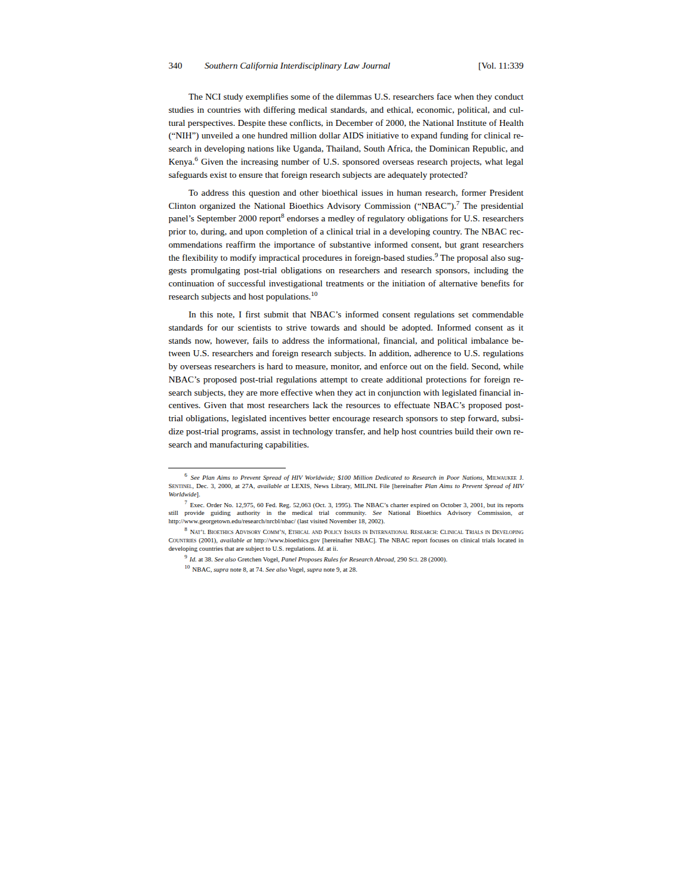340 Southern California Interdisciplinary Law Journal [Vol. 11:339
The NCI study exemplifies some of the dilemmas U.S. researchers face when they conduct studies in countries with differing medical standards, and ethical, economic, political, and cultural perspectives. Despite these conflicts, in December of 2000, the National Institute of Health (“NIH”) unveiled a one hundred million dollar AIDS initiative to expand funding for clinical research in developing nations like Uganda, Thailand, South Africa, the Dominican Republic, and Kenya.6 Given the increasing number of U.S. sponsored overseas research projects, what legal safeguards exist to ensure that foreign research subjects are adequately protected?
To address this question and other bioethical issues in human research, former President Clinton organized the National Bioethics Advisory Commission (“NBAC”).7 The presidential panel’s September 2000 report8 endorses a medley of regulatory obligations for U.S. researchers prior to, during, and upon completion of a clinical trial in a developing country. The NBAC recommendations reaffirm the importance of substantive informed consent, but grant researchers the flexibility to modify impractical procedures in foreign-based studies.9 The proposal also suggests promulgating post-trial obligations on researchers and research sponsors, including the continuation of successful investigational treatments or the initiation of alternative benefits for research subjects and host populations.10
In this note, I first submit that NBAC’s informed consent regulations set commendable standards for our scientists to strive towards and should be adopted. Informed consent as it stands now, however, fails to address the informational, financial, and political imbalance between U.S. researchers and foreign research subjects. In addition, adherence to U.S. regulations by overseas researchers is hard to measure, monitor, and enforce out on the field. Second, while NBAC’s proposed post-trial regulations attempt to create additional protections for foreign research subjects, they are more effective when they act in conjunction with legislated financial incentives. Given that most researchers lack the resources to effectuate NBAC’s proposed post-trial obligations, legislated incentives better encourage research sponsors to step forward, subsidize post-trial programs, assist in technology transfer, and help host countries build their own research and manufacturing capabilities.
6 See Plan Aims to Prevent Spread of HIV Worldwide; $100 Million Dedicated to Research in Poor Nations, Milwaukee J. Sentinel, Dec. 3, 2000, at 27A, available at LEXIS, News Library, MILJNL File [hereinafter Plan Aims to Prevent Spread of HIV Worldwide].
7 Exec. Order No. 12,975, 60 Fed. Reg. 52,063 (Oct. 3, 1995). The NBAC’s charter expired on October 3, 2001, but its reports still provide guiding authority in the medical trial community. See National Bioethics Advisory Commission, at http://www.georgetown.edu/research/nrcbl/nbac/ (last visited November 18, 2002).
8 Nat’l Bioethics Advisory Comm’n, Ethical and Policy Issues in International Research: Clinical Trials in Developing Countries (2001), available at http://www.bioethics.gov [hereinafter NBAC]. The NBAC report focuses on clinical trials located in developing countries that are subject to U.S. regulations. Id. at ii.
9 Id. at 38. See also Gretchen Vogel, Panel Proposes Rules for Research Abroad, 290 Sci. 28 (2000).
10 NBAC, supra note 8, at 74. See also Vogel, supra note 9, at 28.